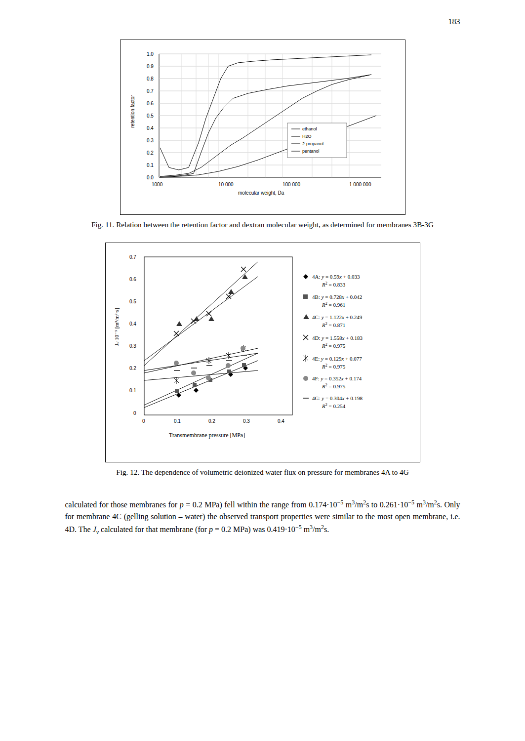183
1.0 0.9 0.8 0.7 0.6 0.5 0.4 0.3 0.2 0.1 0.0 1000 10 000 100 000 1 000 000 ethanol H2O 2-propanol pentanol retention factor molecular weight, Da
Fig. 11. Relation between the retention factor and dextran molecular weight, as determined for membranes 3B-3G
0.7 0.6 0.5 0.4 0.3 0.2 0.1 0 0 0.1 0.2 0.3 0.4 Jᵥ·10⁻⁵ [m³/m²·s] Transmembrane pressure [MPa] 4A: y = 0.59x + 0.033 R2 = 0.833 4B: y = 0.728x + 0.042 R2 = 0.961 4C: y = 1.122x + 0.249 R2 = 0.871 4D: y = 1.558x + 0.183 R2 = 0.975 4E: y = 0.129x + 0.077 R2 = 0.975 4F: y = 0.352x + 0.174 R2 = 0.975 4G: y = 0.304x + 0.198 R2 = 0.254
Fig. 12. The dependence of volumetric deionized water flux on pressure for membranes 4A to 4G
calculated for those membranes for p = 0.2 MPa) fell within the range from 0.174·10−5 m3/m2s to 0.261·10−5 m3/m2s. Only for membrane 4C (gelling solution – water) the observed transport properties were similar to the most open membrane, i.e. 4D. The Jv calculated for that membrane (for p = 0.2 MPa) was 0.419·10−5 m3/m2s.